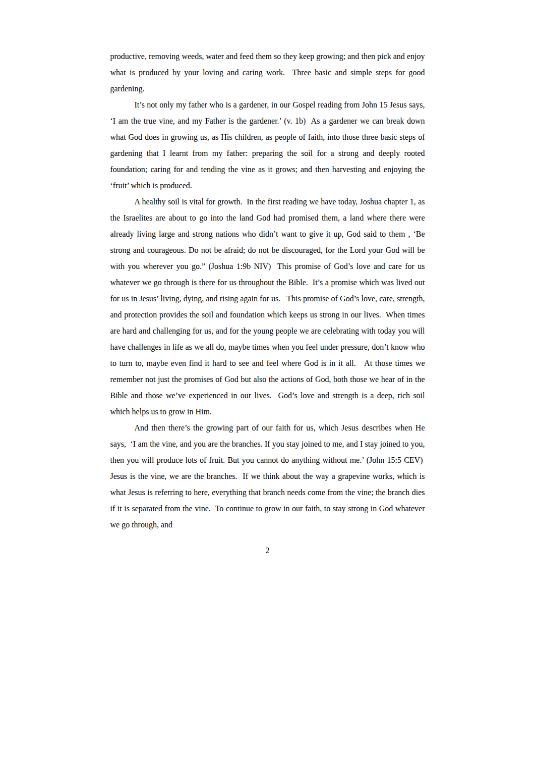productive, removing weeds, water and feed them so they keep growing; and then pick and enjoy what is produced by your loving and caring work. Three basic and simple steps for good gardening.
It’s not only my father who is a gardener, in our Gospel reading from John 15 Jesus says, ‘I am the true vine, and my Father is the gardener.’ (v. 1b) As a gardener we can break down what God does in growing us, as His children, as people of faith, into those three basic steps of gardening that I learnt from my father: preparing the soil for a strong and deeply rooted foundation; caring for and tending the vine as it grows; and then harvesting and enjoying the ‘fruit’ which is produced.
A healthy soil is vital for growth. In the first reading we have today, Joshua chapter 1, as the Israelites are about to go into the land God had promised them, a land where there were already living large and strong nations who didn’t want to give it up, God said to them , ‘Be strong and courageous. Do not be afraid; do not be discouraged, for the Lord your God will be with you wherever you go.” (Joshua 1:9b NIV) This promise of God’s love and care for us whatever we go through is there for us throughout the Bible. It’s a promise which was lived out for us in Jesus’ living, dying, and rising again for us. This promise of God’s love, care, strength, and protection provides the soil and foundation which keeps us strong in our lives. When times are hard and challenging for us, and for the young people we are celebrating with today you will have challenges in life as we all do, maybe times when you feel under pressure, don’t know who to turn to, maybe even find it hard to see and feel where God is in it all. At those times we remember not just the promises of God but also the actions of God, both those we hear of in the Bible and those we’ve experienced in our lives. God’s love and strength is a deep, rich soil which helps us to grow in Him.
And then there’s the growing part of our faith for us, which Jesus describes when He says, ‘I am the vine, and you are the branches. If you stay joined to me, and I stay joined to you, then you will produce lots of fruit. But you cannot do anything without me.’ (John 15:5 CEV) Jesus is the vine, we are the branches. If we think about the way a grapevine works, which is what Jesus is referring to here, everything that branch needs come from the vine; the branch dies if it is separated from the vine. To continue to grow in our faith, to stay strong in God whatever we go through, and
2